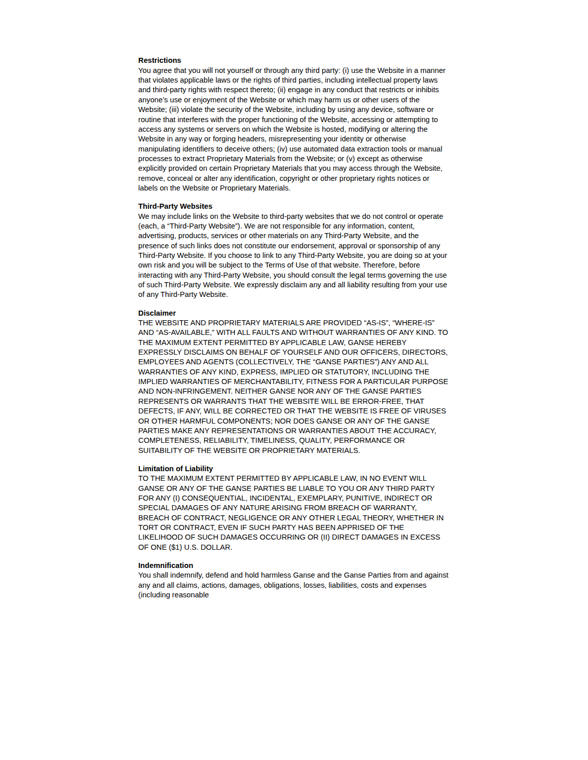Restrictions
You agree that you will not yourself or through any third party: (i) use the Website in a manner that violates applicable laws or the rights of third parties, including intellectual property laws and third-party rights with respect thereto; (ii) engage in any conduct that restricts or inhibits anyone’s use or enjoyment of the Website or which may harm us or other users of the Website; (iii) violate the security of the Website, including by using any device, software or routine that interferes with the proper functioning of the Website, accessing or attempting to access any systems or servers on which the Website is hosted, modifying or altering the Website in any way or forging headers, misrepresenting your identity or otherwise manipulating identifiers to deceive others; (iv) use automated data extraction tools or manual processes to extract Proprietary Materials from the Website; or (v) except as otherwise explicitly provided on certain Proprietary Materials that you may access through the Website, remove, conceal or alter any identification, copyright or other proprietary rights notices or labels on the Website or Proprietary Materials.
Third-Party Websites
We may include links on the Website to third-party websites that we do not control or operate (each, a “Third-Party Website”). We are not responsible for any information, content, advertising, products, services or other materials on any Third-Party Website, and the presence of such links does not constitute our endorsement, approval or sponsorship of any Third-Party Website. If you choose to link to any Third-Party Website, you are doing so at your own risk and you will be subject to the Terms of Use of that website. Therefore, before interacting with any Third-Party Website, you should consult the legal terms governing the use of such Third-Party Website. We expressly disclaim any and all liability resulting from your use of any Third-Party Website.
Disclaimer
THE WEBSITE AND PROPRIETARY MATERIALS ARE PROVIDED “AS-IS”, “WHERE-IS” AND “AS-AVAILABLE,” WITH ALL FAULTS AND WITHOUT WARRANTIES OF ANY KIND. TO THE MAXIMUM EXTENT PERMITTED BY APPLICABLE LAW, GANSE HEREBY EXPRESSLY DISCLAIMS ON BEHALF OF YOURSELF AND OUR OFFICERS, DIRECTORS, EMPLOYEES AND AGENTS (COLLECTIVELY, THE “GANSE PARTIES”) ANY AND ALL WARRANTIES OF ANY KIND, EXPRESS, IMPLIED OR STATUTORY, INCLUDING THE IMPLIED WARRANTIES OF MERCHANTABILITY, FITNESS FOR A PARTICULAR PURPOSE AND NON-INFRINGEMENT. NEITHER GANSE NOR ANY OF THE GANSE PARTIES REPRESENTS OR WARRANTS THAT THE WEBSITE WILL BE ERROR-FREE, THAT DEFECTS, IF ANY, WILL BE CORRECTED OR THAT THE WEBSITE IS FREE OF VIRUSES OR OTHER HARMFUL COMPONENTS; NOR DOES GANSE OR ANY OF THE GANSE PARTIES MAKE ANY REPRESENTATIONS OR WARRANTIES ABOUT THE ACCURACY, COMPLETENESS, RELIABILITY, TIMELINESS, QUALITY, PERFORMANCE OR SUITABILITY OF THE WEBSITE OR PROPRIETARY MATERIALS.
Limitation of Liability
TO THE MAXIMUM EXTENT PERMITTED BY APPLICABLE LAW, IN NO EVENT WILL GANSE OR ANY OF THE GANSE PARTIES BE LIABLE TO YOU OR ANY THIRD PARTY FOR ANY (I) CONSEQUENTIAL, INCIDENTAL, EXEMPLARY, PUNITIVE, INDIRECT OR SPECIAL DAMAGES OF ANY NATURE ARISING FROM BREACH OF WARRANTY, BREACH OF CONTRACT, NEGLIGENCE OR ANY OTHER LEGAL THEORY, WHETHER IN TORT OR CONTRACT, EVEN IF SUCH PARTY HAS BEEN APPRISED OF THE LIKELIHOOD OF SUCH DAMAGES OCCURRING OR (II) DIRECT DAMAGES IN EXCESS OF ONE ($1) U.S. DOLLAR.
Indemnification
You shall indemnify, defend and hold harmless Ganse and the Ganse Parties from and against any and all claims, actions, damages, obligations, losses, liabilities, costs and expenses (including reasonable